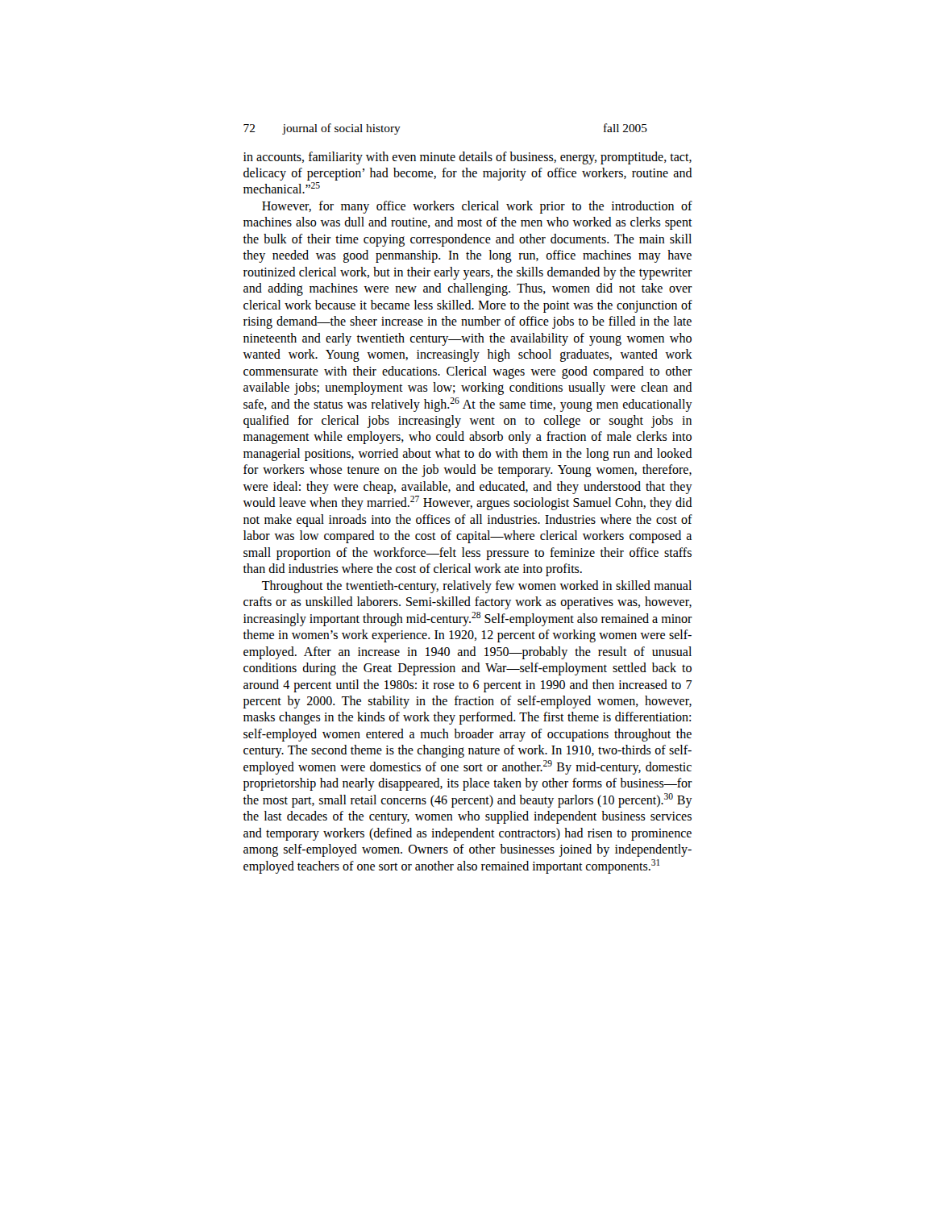72 journal of social history fall 2005
in accounts, familiarity with even minute details of business, energy, promptitude, tact, delicacy of perception’ had become, for the majority of office workers, routine and mechanical.”25
However, for many office workers clerical work prior to the introduction of machines also was dull and routine, and most of the men who worked as clerks spent the bulk of their time copying correspondence and other documents. The main skill they needed was good penmanship. In the long run, office machines may have routinized clerical work, but in their early years, the skills demanded by the typewriter and adding machines were new and challenging. Thus, women did not take over clerical work because it became less skilled. More to the point was the conjunction of rising demand—the sheer increase in the number of office jobs to be filled in the late nineteenth and early twentieth century—with the availability of young women who wanted work. Young women, increasingly high school graduates, wanted work commensurate with their educations. Clerical wages were good compared to other available jobs; unemployment was low; working conditions usually were clean and safe, and the status was relatively high.26 At the same time, young men educationally qualified for clerical jobs increasingly went on to college or sought jobs in management while employers, who could absorb only a fraction of male clerks into managerial positions, worried about what to do with them in the long run and looked for workers whose tenure on the job would be temporary. Young women, therefore, were ideal: they were cheap, available, and educated, and they understood that they would leave when they married.27 However, argues sociologist Samuel Cohn, they did not make equal inroads into the offices of all industries. Industries where the cost of labor was low compared to the cost of capital—where clerical workers composed a small proportion of the workforce—felt less pressure to feminize their office staffs than did industries where the cost of clerical work ate into profits.
Throughout the twentieth-century, relatively few women worked in skilled manual crafts or as unskilled laborers. Semi-skilled factory work as operatives was, however, increasingly important through mid-century.28 Self-employment also remained a minor theme in women’s work experience. In 1920, 12 percent of working women were self-employed. After an increase in 1940 and 1950—probably the result of unusual conditions during the Great Depression and War—self-employment settled back to around 4 percent until the 1980s: it rose to 6 percent in 1990 and then increased to 7 percent by 2000. The stability in the fraction of self-employed women, however, masks changes in the kinds of work they performed. The first theme is differentiation: self-employed women entered a much broader array of occupations throughout the century. The second theme is the changing nature of work. In 1910, two-thirds of self-employed women were domestics of one sort or another.29 By mid-century, domestic proprietorship had nearly disappeared, its place taken by other forms of business—for the most part, small retail concerns (46 percent) and beauty parlors (10 percent).30 By the last decades of the century, women who supplied independent business services and temporary workers (defined as independent contractors) had risen to prominence among self-employed women. Owners of other businesses joined by independently-employed teachers of one sort or another also remained important components.31